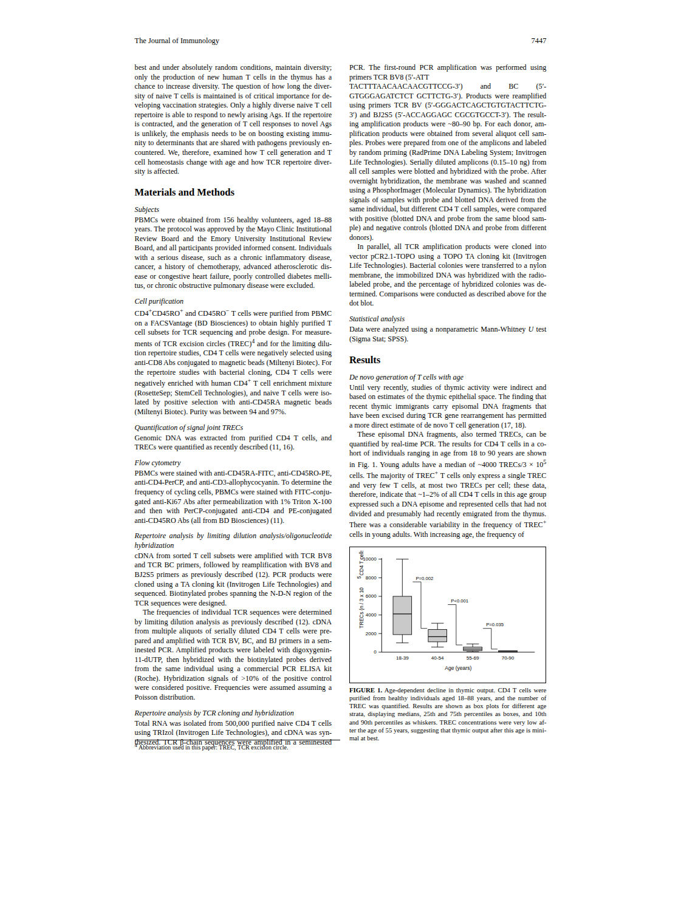The Journal of Immunology
7447
best and under absolutely random conditions, maintain diversity; only the production of new human T cells in the thymus has a chance to increase diversity. The question of how long the diversity of naive T cells is maintained is of critical importance for developing vaccination strategies. Only a highly diverse naive T cell repertoire is able to respond to newly arising Ags. If the repertoire is contracted, and the generation of T cell responses to novel Ags is unlikely, the emphasis needs to be on boosting existing immunity to determinants that are shared with pathogens previously encountered. We, therefore, examined how T cell generation and T cell homeostasis change with age and how TCR repertoire diversity is affected.
Materials and Methods
Subjects
PBMCs were obtained from 156 healthy volunteers, aged 18–88 years. The protocol was approved by the Mayo Clinic Institutional Review Board and the Emory University Institutional Review Board, and all participants provided informed consent. Individuals with a serious disease, such as a chronic inflammatory disease, cancer, a history of chemotherapy, advanced atherosclerotic disease or congestive heart failure, poorly controlled diabetes mellitus, or chronic obstructive pulmonary disease were excluded.
Cell purification
CD4+CD45RO+ and CD45RO− T cells were purified from PBMC on a FACSVantage (BD Biosciences) to obtain highly purified T cell subsets for TCR sequencing and probe design. For measurements of TCR excision circles (TREC)4 and for the limiting dilution repertoire studies, CD4 T cells were negatively selected using anti-CD8 Abs conjugated to magnetic beads (Miltenyi Biotec). For the repertoire studies with bacterial cloning, CD4 T cells were negatively enriched with human CD4+ T cell enrichment mixture (RosetteSep; StemCell Technologies), and naive T cells were isolated by positive selection with anti-CD45RA magnetic beads (Miltenyi Biotec). Purity was between 94 and 97%.
Quantification of signal joint TRECs
Genomic DNA was extracted from purified CD4 T cells, and TRECs were quantified as recently described (11, 16).
Flow cytometry
PBMCs were stained with anti-CD45RA-FITC, anti-CD45RO-PE, anti-CD4-PerCP, and anti-CD3-allophycocyanin. To determine the frequency of cycling cells, PBMCs were stained with FITC-conjugated anti-Ki67 Abs after permeabilization with 1% Triton X-100 and then with PerCP-conjugated anti-CD4 and PE-conjugated anti-CD45RO Abs (all from BD Biosciences) (11).
Repertoire analysis by limiting dilution analysis/oligonucleotide hybridization
cDNA from sorted T cell subsets were amplified with TCR BV8 and TCR BC primers, followed by reamplification with BV8 and BJ2S5 primers as previously described (12). PCR products were cloned using a TA cloning kit (Invitrogen Life Technologies) and sequenced. Biotinylated probes spanning the N-D-N region of the TCR sequences were designed.
The frequencies of individual TCR sequences were determined by limiting dilution analysis as previously described (12). cDNA from multiple aliquots of serially diluted CD4 T cells were prepared and amplified with TCR BV, BC, and BJ primers in a seminested PCR. Amplified products were labeled with digoxygenin-11-dUTP, then hybridized with the biotinylated probes derived from the same individual using a commercial PCR ELISA kit (Roche). Hybridization signals of >10% of the positive control were considered positive. Frequencies were assumed assuming a Poisson distribution.
Repertoire analysis by TCR cloning and hybridization
Total RNA was isolated from 500,000 purified naive CD4 T cells using TRIzol (Invitrogen Life Technologies), and cDNA was synthesized. TCR β-chain sequences were amplified in a seminested PCR. The first-round PCR amplification was performed using primers TCR BV8 (5′-ATT
TACTTTAACAACAACGTTCCG-3′) and BC (5′-GTGGGAGATCTCT GCTTCTG-3′). Products were reamplified using primers TCR BV (5′-GGGACTCAGCTGTGTACTTCTG-3′) and BJ2S5 (5′-ACCAGGAGC CGCGTGCCT-3′). The resulting amplification products were ~80–90 bp. For each donor, amplification products were obtained from several aliquot cell samples. Probes were prepared from one of the amplicons and labeled by random priming (RadPrime DNA Labeling System; Invitrogen Life Technologies). Serially diluted amplicons (0.15–10 ng) from all cell samples were blotted and hybridized with the probe. After overnight hybridization, the membrane was washed and scanned using a PhosphorImager (Molecular Dynamics). The hybridization signals of samples with probe and blotted DNA derived from the same individual, but different CD4 T cell samples, were compared with positive (blotted DNA and probe from the same blood sample) and negative controls (blotted DNA and probe from different donors).
In parallel, all TCR amplification products were cloned into vector pCR2.1-TOPO using a TOPO TA cloning kit (Invitrogen Life Technologies). Bacterial colonies were transferred to a nylon membrane, the immobilized DNA was hybridized with the radiolabeled probe, and the percentage of hybridized colonies was determined. Comparisons were conducted as described above for the dot blot.
Statistical analysis
Data were analyzed using a nonparametric Mann-Whitney U test (Sigma Stat; SPSS).
Results
De novo generation of T cells with age
Until very recently, studies of thymic activity were indirect and based on estimates of the thymic epithelial space. The finding that recent thymic immigrants carry episomal DNA fragments that have been excised during TCR gene rearrangement has permitted a more direct estimate of de novo T cell generation (17, 18).
These episomal DNA fragments, also termed TRECs, can be quantified by real-time PCR. The results for CD4 T cells in a cohort of individuals ranging in age from 18 to 90 years are shown in Fig. 1. Young adults have a median of ~4000 TRECs/3 × 105 cells. The majority of TREC+ T cells only express a single TREC and very few T cells, at most two TRECs per cell; these data, therefore, indicate that ~1–2% of all CD4 T cells in this age group expressed such a DNA episome and represented cells that had not divided and presumably had recently emigrated from the thymus. There was a considerable variability in the frequency of TREC+ cells in young adults. With increasing age, the frequency of
0 2000 4000 6000 8000 10000 TRECs (n / 3 x 10 5 CD4 T cells) P=0.002 P<0.001 P=0.035 18-39 40-54 55-69 70-90 Age (years)
FIGURE 1. Age-dependent decline in thymic output. CD4 T cells were purified from healthy individuals aged 18–88 years, and the number of TREC was quantified. Results are shown as box plots for different age strata, displaying medians, 25th and 75th percentiles as boxes, and 10th and 90th percentiles as whiskers. TREC concentrations were very low after the age of 55 years, suggesting that thymic output after this age is minimal at best.
4 Abbreviation used in this paper: TREC, TCR excision circle.